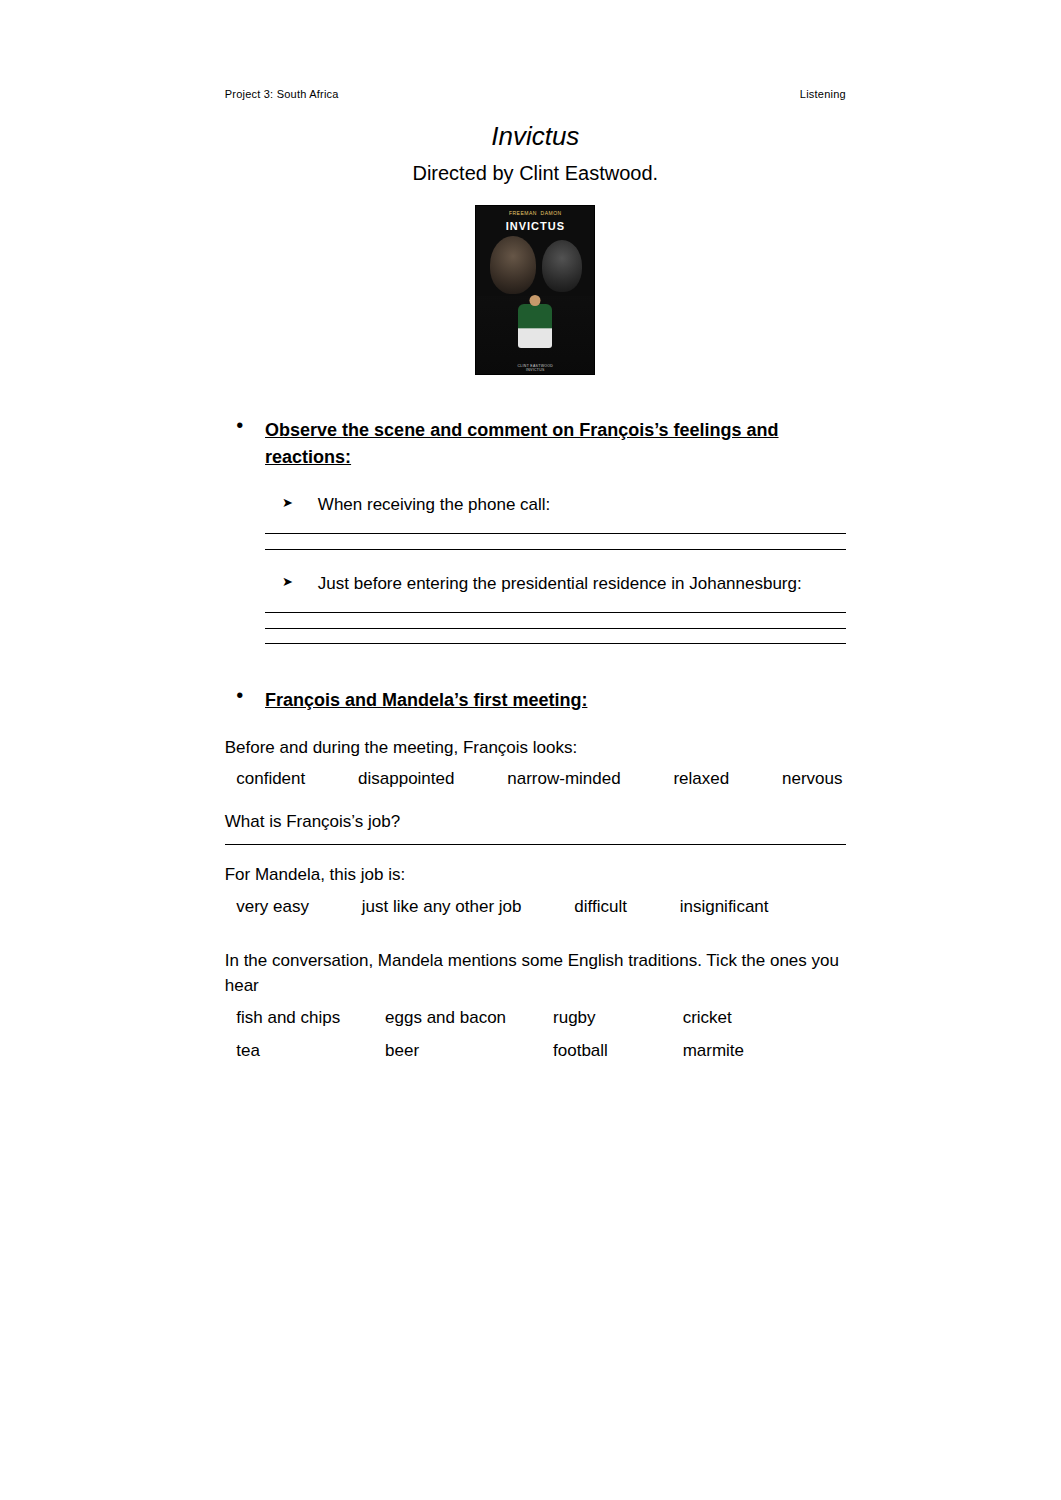Project 3: South Africa
Listening
Invictus
Directed by Clint Eastwood.
FREEMAN DAMON
INVICTUS
CLINT EASTWOOD
INVICTUS
Observe the scene and comment on François’s feelings and reactions:
When receiving the phone call:
Just before entering the presidential residence in Johannesburg:
François and Mandela’s first meeting:
Before and during the meeting, François looks:
confident disappointed narrow-minded relaxed nervous
What is François’s job?
For Mandela, this job is:
very easy just like any other job difficult insignificant
In the conversation, Mandela mentions some English traditions. Tick the ones you hear
fish and chips eggs and bacon rugby cricket tea beer football marmite